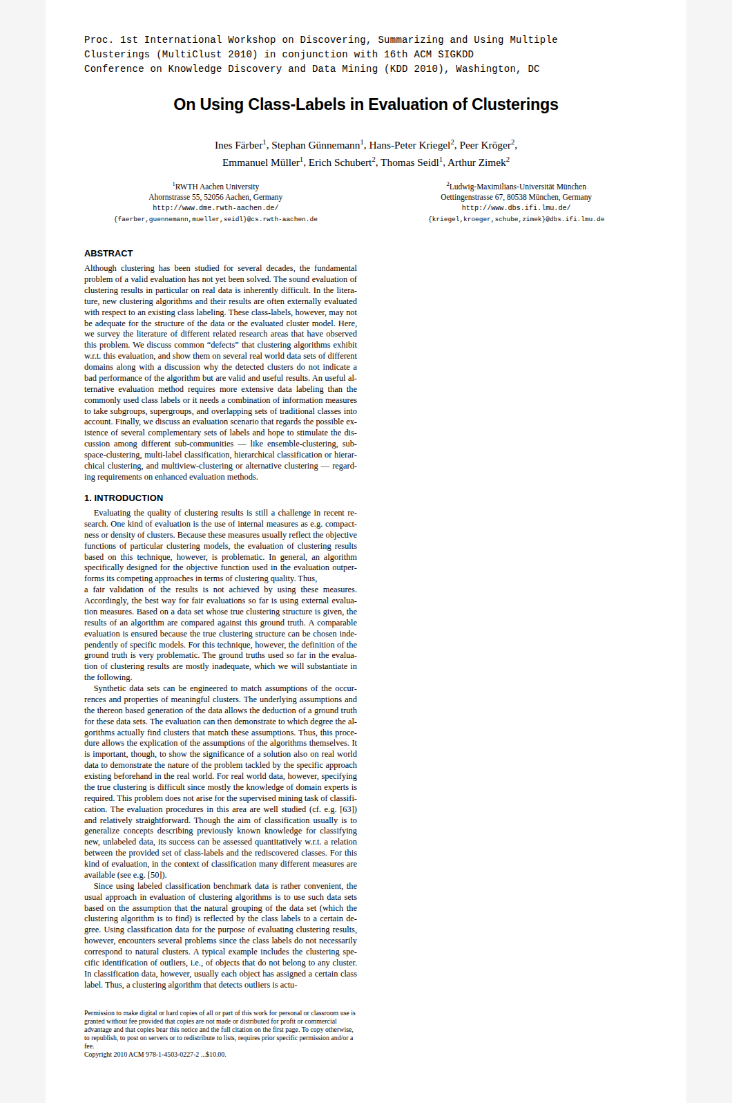Proc. 1st International Workshop on Discovering, Summarizing and Using Multiple
Clusterings (MultiClust 2010) in conjunction with 16th ACM SIGKDD
Conference on Knowledge Discovery and Data Mining (KDD 2010), Washington, DC
On Using Class-Labels in Evaluation of Clusterings
Ines Färber1, Stephan Günnemann1, Hans-Peter Kriegel2, Peer Kröger2,
Emmanuel Müller1, Erich Schubert2, Thomas Seidl1, Arthur Zimek2
1RWTH Aachen University
Ahornstrasse 55, 52056 Aachen, Germany
http://www.dme.rwth-aachen.de/
{faerber,guennemann,mueller,seidl}@cs.rwth-aachen.de
2Ludwig-Maximilians-Universität München
Oettingenstrasse 67, 80538 München, Germany
http://www.dbs.ifi.lmu.de/
{kriegel,kroeger,schube,zimek}@dbs.ifi.lmu.de
Abstract
Although clustering has been studied for several decades, the fundamental problem of a valid evaluation has not yet been solved. The sound evaluation of clustering results in particular on real data is inherently difficult. In the literature, new clustering algorithms and their results are often externally evaluated with respect to an existing class labeling. These class-labels, however, may not be adequate for the structure of the data or the evaluated cluster model. Here, we survey the literature of different related research areas that have observed this problem. We discuss common “defects” that clustering algorithms exhibit w.r.t. this evaluation, and show them on several real world data sets of different domains along with a discussion why the detected clusters do not indicate a bad performance of the algorithm but are valid and useful results. An useful alternative evaluation method requires more extensive data labeling than the commonly used class labels or it needs a combination of information measures to take subgroups, supergroups, and overlapping sets of traditional classes into account. Finally, we discuss an evaluation scenario that regards the possible existence of several complementary sets of labels and hope to stimulate the discussion among different sub-communities — like ensemble-clustering, subspace-clustering, multi-label classification, hierarchical classification or hierarchical clustering, and multiview-clustering or alternative clustering — regarding requirements on enhanced evaluation methods.
1. Introduction
Evaluating the quality of clustering results is still a challenge in recent research. One kind of evaluation is the use of internal measures as e.g. compactness or density of clusters. Because these measures usually reflect the objective functions of particular clustering models, the evaluation of clustering results based on this technique, however, is problematic. In general, an algorithm specifically designed for the objective function used in the evaluation outperforms its competing approaches in terms of clustering quality. Thus,
a fair validation of the results is not achieved by using these measures. Accordingly, the best way for fair evaluations so far is using external evaluation measures. Based on a data set whose true clustering structure is given, the results of an algorithm are compared against this ground truth. A comparable evaluation is ensured because the true clustering structure can be chosen independently of specific models. For this technique, however, the definition of the ground truth is very problematic. The ground truths used so far in the evaluation of clustering results are mostly inadequate, which we will substantiate in the following.
Synthetic data sets can be engineered to match assumptions of the occurrences and properties of meaningful clusters. The underlying assumptions and the thereon based generation of the data allows the deduction of a ground truth for these data sets. The evaluation can then demonstrate to which degree the algorithms actually find clusters that match these assumptions. Thus, this procedure allows the explication of the assumptions of the algorithms themselves. It is important, though, to show the significance of a solution also on real world data to demonstrate the nature of the problem tackled by the specific approach existing beforehand in the real world. For real world data, however, specifying the true clustering is difficult since mostly the knowledge of domain experts is required. This problem does not arise for the supervised mining task of classification. The evaluation procedures in this area are well studied (cf. e.g. [63]) and relatively straightforward. Though the aim of classification usually is to generalize concepts describing previously known knowledge for classifying new, unlabeled data, its success can be assessed quantitatively w.r.t. a relation between the provided set of class-labels and the rediscovered classes. For this kind of evaluation, in the context of classification many different measures are available (see e.g. [50]).
Since using labeled classification benchmark data is rather convenient, the usual approach in evaluation of clustering algorithms is to use such data sets based on the assumption that the natural grouping of the data set (which the clustering algorithm is to find) is reflected by the class labels to a certain degree. Using classification data for the purpose of evaluating clustering results, however, encounters several problems since the class labels do not necessarily correspond to natural clusters. A typical example includes the clustering specific identification of outliers, i.e., of objects that do not belong to any cluster. In classification data, however, usually each object has assigned a certain class label. Thus, a clustering algorithm that detects outliers is actu-
Permission to make digital or hard copies of all or part of this work for personal or classroom use is granted without fee provided that copies are not made or distributed for profit or commercial advantage and that copies bear this notice and the full citation on the first page. To copy otherwise, to republish, to post on servers or to redistribute to lists, requires prior specific permission and/or a fee.
Copyright 2010 ACM 978-1-4503-0227-2 ...$10.00.